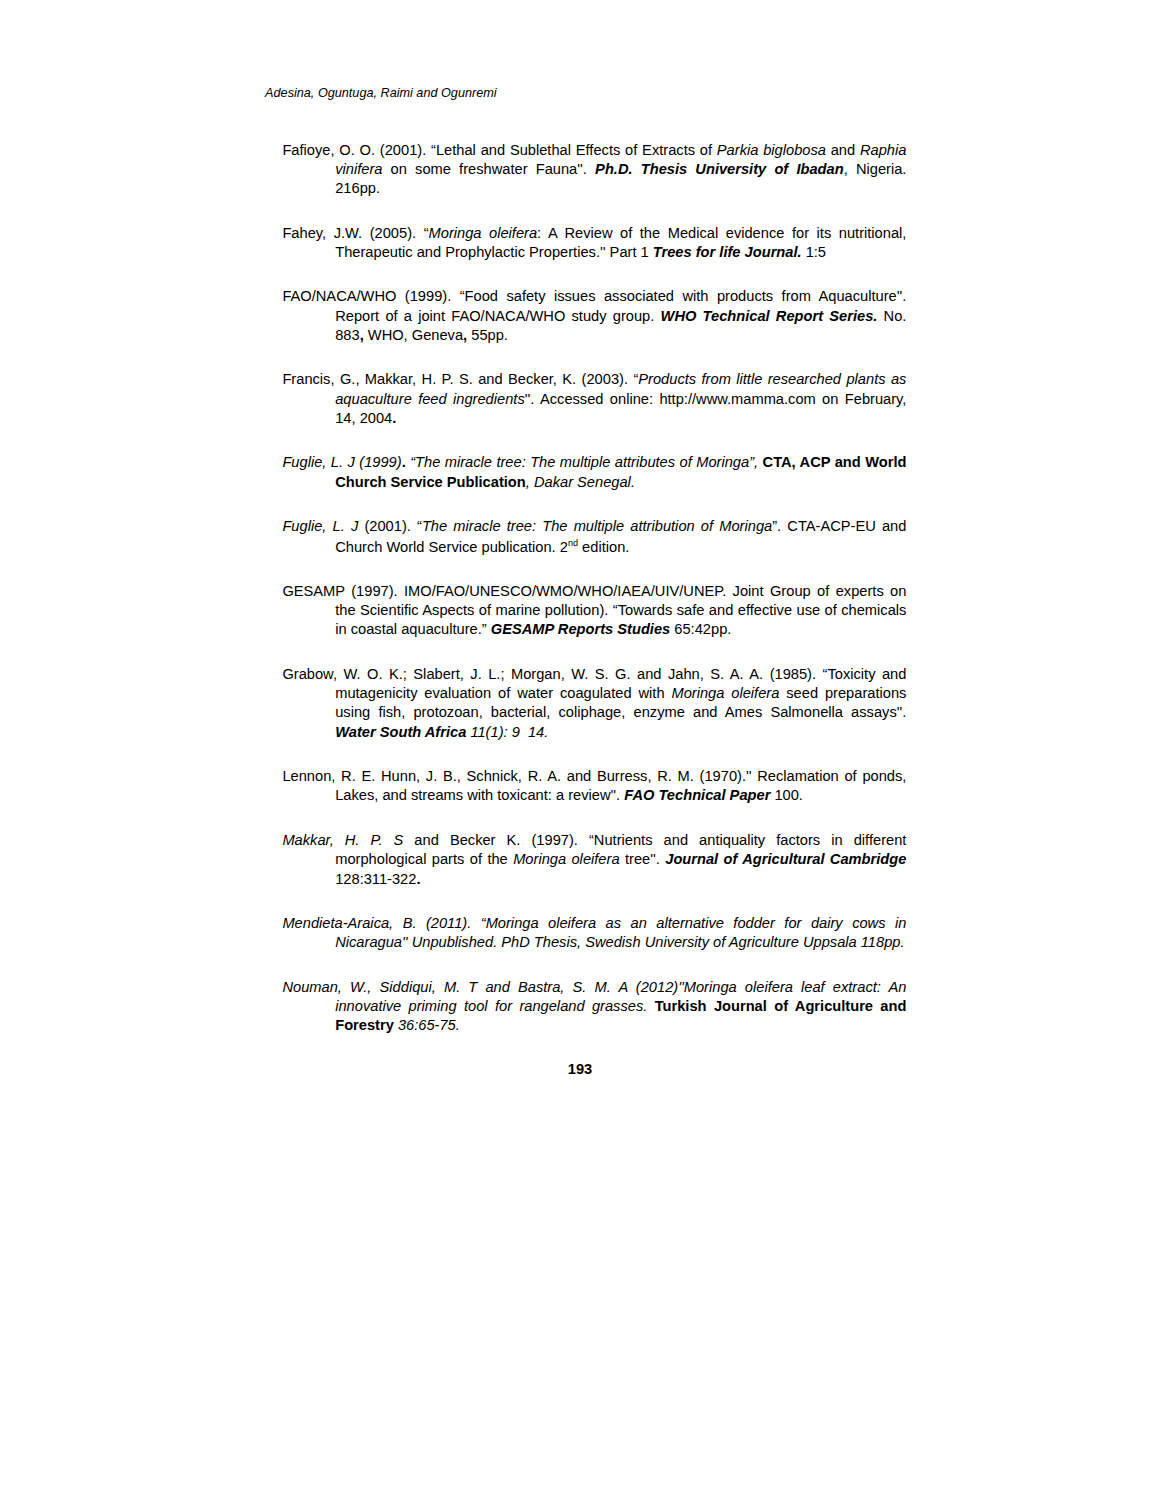Adesina, Oguntuga, Raimi and Ogunremi
Fafioye, O. O. (2001). “Lethal and Sublethal Effects of Extracts of Parkia biglobosa and Raphia vinifera on some freshwater Fauna''. Ph.D. Thesis University of Ibadan, Nigeria. 216pp.
Fahey, J.W. (2005). “Moringa oleifera: A Review of the Medical evidence for its nutritional, Therapeutic and Prophylactic Properties.'' Part 1 Trees for life Journal. 1:5
FAO/NACA/WHO (1999). “Food safety issues associated with products from Aquaculture''. Report of a joint FAO/NACA/WHO study group. WHO Technical Report Series. No. 883, WHO, Geneva, 55pp.
Francis, G., Makkar, H. P. S. and Becker, K. (2003). “Products from little researched plants as aquaculture feed ingredients''. Accessed online: http://www.mamma.com on February, 14, 2004.
Fuglie, L. J (1999). “The miracle tree: The multiple attributes of Moringa”, CTA, ACP and World Church Service Publication, Dakar Senegal.
Fuglie, L. J (2001). “The miracle tree: The multiple attribution of Moringa”. CTA-ACP-EU and Church World Service publication. 2nd edition.
GESAMP (1997). IMO/FAO/UNESCO/WMO/WHO/IAEA/UIV/UNEP. Joint Group of experts on the Scientific Aspects of marine pollution). “Towards safe and effective use of chemicals in coastal aquaculture.” GESAMP Reports Studies 65:42pp.
Grabow, W. O. K.; Slabert, J. L.; Morgan, W. S. G. and Jahn, S. A. A. (1985). “Toxicity and mutagenicity evaluation of water coagulated with Moringa oleifera seed preparations using fish, protozoan, bacterial, coliphage, enzyme and Ames Salmonella assays''. Water South Africa 11(1): 9 14.
Lennon, R. E. Hunn, J. B., Schnick, R. A. and Burress, R. M. (1970).'' Reclamation of ponds, Lakes, and streams with toxicant: a review''. FAO Technical Paper 100.
Makkar, H. P. S and Becker K. (1997). “Nutrients and antiquality factors in different morphological parts of the Moringa oleifera tree''. Journal of Agricultural Cambridge 128:311-322.
Mendieta-Araica, B. (2011). “Moringa oleifera as an alternative fodder for dairy cows in Nicaragua'' Unpublished. PhD Thesis, Swedish University of Agriculture Uppsala 118pp.
Nouman, W., Siddiqui, M. T and Bastra, S. M. A (2012)''Moringa oleifera leaf extract: An innovative priming tool for rangeland grasses. Turkish Journal of Agriculture and Forestry 36:65-75.
193